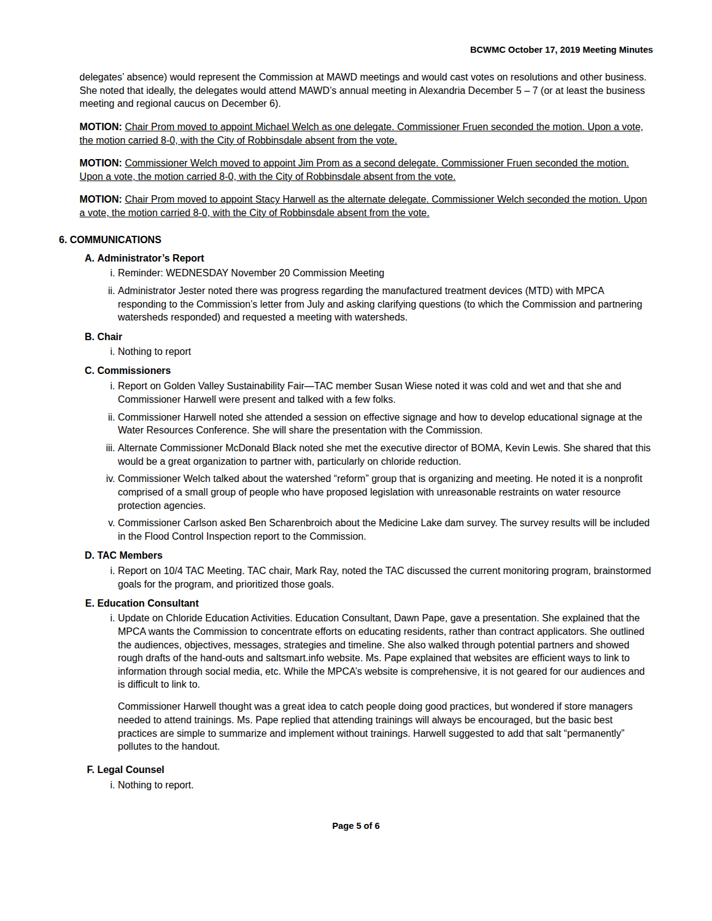BCWMC October 17, 2019 Meeting Minutes
delegates’ absence) would represent the Commission at MAWD meetings and would cast votes on resolutions and other business. She noted that ideally, the delegates would attend MAWD’s annual meeting in Alexandria December 5 – 7 (or at least the business meeting and regional caucus on December 6).
MOTION: Chair Prom moved to appoint Michael Welch as one delegate. Commissioner Fruen seconded the motion. Upon a vote, the motion carried 8-0, with the City of Robbinsdale absent from the vote.
MOTION: Commissioner Welch moved to appoint Jim Prom as a second delegate. Commissioner Fruen seconded the motion. Upon a vote, the motion carried 8-0, with the City of Robbinsdale absent from the vote.
MOTION: Chair Prom moved to appoint Stacy Harwell as the alternate delegate. Commissioner Welch seconded the motion. Upon a vote, the motion carried 8-0, with the City of Robbinsdale absent from the vote.
6. COMMUNICATIONS
Administrator’s Report
Reminder: WEDNESDAY November 20 Commission Meeting
Administrator Jester noted there was progress regarding the manufactured treatment devices (MTD) with MPCA responding to the Commission’s letter from July and asking clarifying questions (to which the Commission and partnering watersheds responded) and requested a meeting with watersheds.
Chair
Nothing to report
Commissioners
Report on Golden Valley Sustainability Fair—TAC member Susan Wiese noted it was cold and wet and that she and Commissioner Harwell were present and talked with a few folks.
Commissioner Harwell noted she attended a session on effective signage and how to develop educational signage at the Water Resources Conference. She will share the presentation with the Commission.
Alternate Commissioner McDonald Black noted she met the executive director of BOMA, Kevin Lewis. She shared that this would be a great organization to partner with, particularly on chloride reduction.
Commissioner Welch talked about the watershed “reform” group that is organizing and meeting. He noted it is a nonprofit comprised of a small group of people who have proposed legislation with unreasonable restraints on water resource protection agencies.
Commissioner Carlson asked Ben Scharenbroich about the Medicine Lake dam survey. The survey results will be included in the Flood Control Inspection report to the Commission.
TAC Members
Report on 10/4 TAC Meeting. TAC chair, Mark Ray, noted the TAC discussed the current monitoring program, brainstormed goals for the program, and prioritized those goals.
Education Consultant
Update on Chloride Education Activities. Education Consultant, Dawn Pape, gave a presentation. She explained that the MPCA wants the Commission to concentrate efforts on educating residents, rather than contract applicators. She outlined the audiences, objectives, messages, strategies and timeline. She also walked through potential partners and showed rough drafts of the hand-outs and saltsmart.info website. Ms. Pape explained that websites are efficient ways to link to information through social media, etc. While the MPCA’s website is comprehensive, it is not geared for our audiences and is difficult to link to.
Commissioner Harwell thought was a great idea to catch people doing good practices, but wondered if store managers needed to attend trainings. Ms. Pape replied that attending trainings will always be encouraged, but the basic best practices are simple to summarize and implement without trainings. Harwell suggested to add that salt “permanently” pollutes to the handout.
Legal Counsel
Nothing to report.
Page 5 of 6